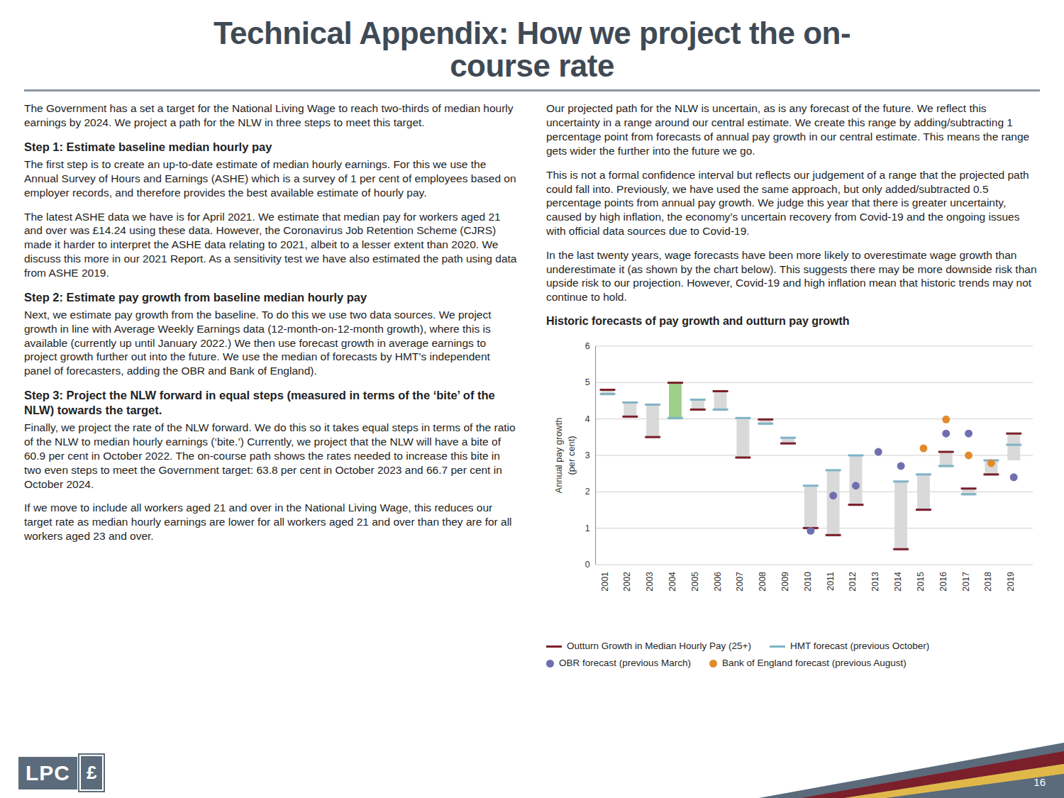Technical Appendix: How we project the on-
course rate
The Government has a set a target for the National Living Wage to reach two-thirds of median hourly earnings by 2024. We project a path for the NLW in three steps to meet this target.
Step 1: Estimate baseline median hourly pay
The first step is to create an up-to-date estimate of median hourly earnings. For this we use the Annual Survey of Hours and Earnings (ASHE) which is a survey of 1 per cent of employees based on employer records, and therefore provides the best available estimate of hourly pay.
The latest ASHE data we have is for April 2021. We estimate that median pay for workers aged 21 and over was £14.24 using these data. However, the Coronavirus Job Retention Scheme (CJRS) made it harder to interpret the ASHE data relating to 2021, albeit to a lesser extent than 2020. We discuss this more in our 2021 Report. As a sensitivity test we have also estimated the path using data from ASHE 2019.
Step 2: Estimate pay growth from baseline median hourly pay
Next, we estimate pay growth from the baseline. To do this we use two data sources. We project growth in line with Average Weekly Earnings data (12-month-on-12-month growth), where this is available (currently up until January 2022.) We then use forecast growth in average earnings to project growth further out into the future. We use the median of forecasts by HMT’s independent panel of forecasters, adding the OBR and Bank of England).
Step 3: Project the NLW forward in equal steps (measured in terms of the ‘bite’ of the NLW) towards the target.
Finally, we project the rate of the NLW forward. We do this so it takes equal steps in terms of the ratio of the NLW to median hourly earnings (‘bite.’) Currently, we project that the NLW will have a bite of 60.9 per cent in October 2022. The on-course path shows the rates needed to increase this bite in two even steps to meet the Government target: 63.8 per cent in October 2023 and 66.7 per cent in October 2024.
If we move to include all workers aged 21 and over in the National Living Wage, this reduces our target rate as median hourly earnings are lower for all workers aged 21 and over than they are for all workers aged 23 and over.
Our projected path for the NLW is uncertain, as is any forecast of the future. We reflect this uncertainty in a range around our central estimate. We create this range by adding/subtracting 1 percentage point from forecasts of annual pay growth in our central estimate. This means the range gets wider the further into the future we go.
This is not a formal confidence interval but reflects our judgement of a range that the projected path could fall into. Previously, we have used the same approach, but only added/subtracted 0.5 percentage points from annual pay growth. We judge this year that there is greater uncertainty, caused by high inflation, the economy’s uncertain recovery from Covid-19 and the ongoing issues with official data sources due to Covid-19.
In the last twenty years, wage forecasts have been more likely to overestimate wage growth than underestimate it (as shown by the chart below). This suggests there may be more downside risk than upside risk to our projection. However, Covid-19 and high inflation mean that historic trends may not continue to hold.
Historic forecasts of pay growth and outturn pay growth
0 1 2 3 4 5 6 Annual pay growth (per cent) 2001 2002 2003 2004 2005 2006 2007 2008 2009 2010 2011 2012 2013 2014 2015 2016 2017 2018 2019
Outturn Growth in Median Hourly Pay (25+) HMT forecast (previous October)
OBR forecast (previous March) Bank of England forecast (previous August)
LPC£
16